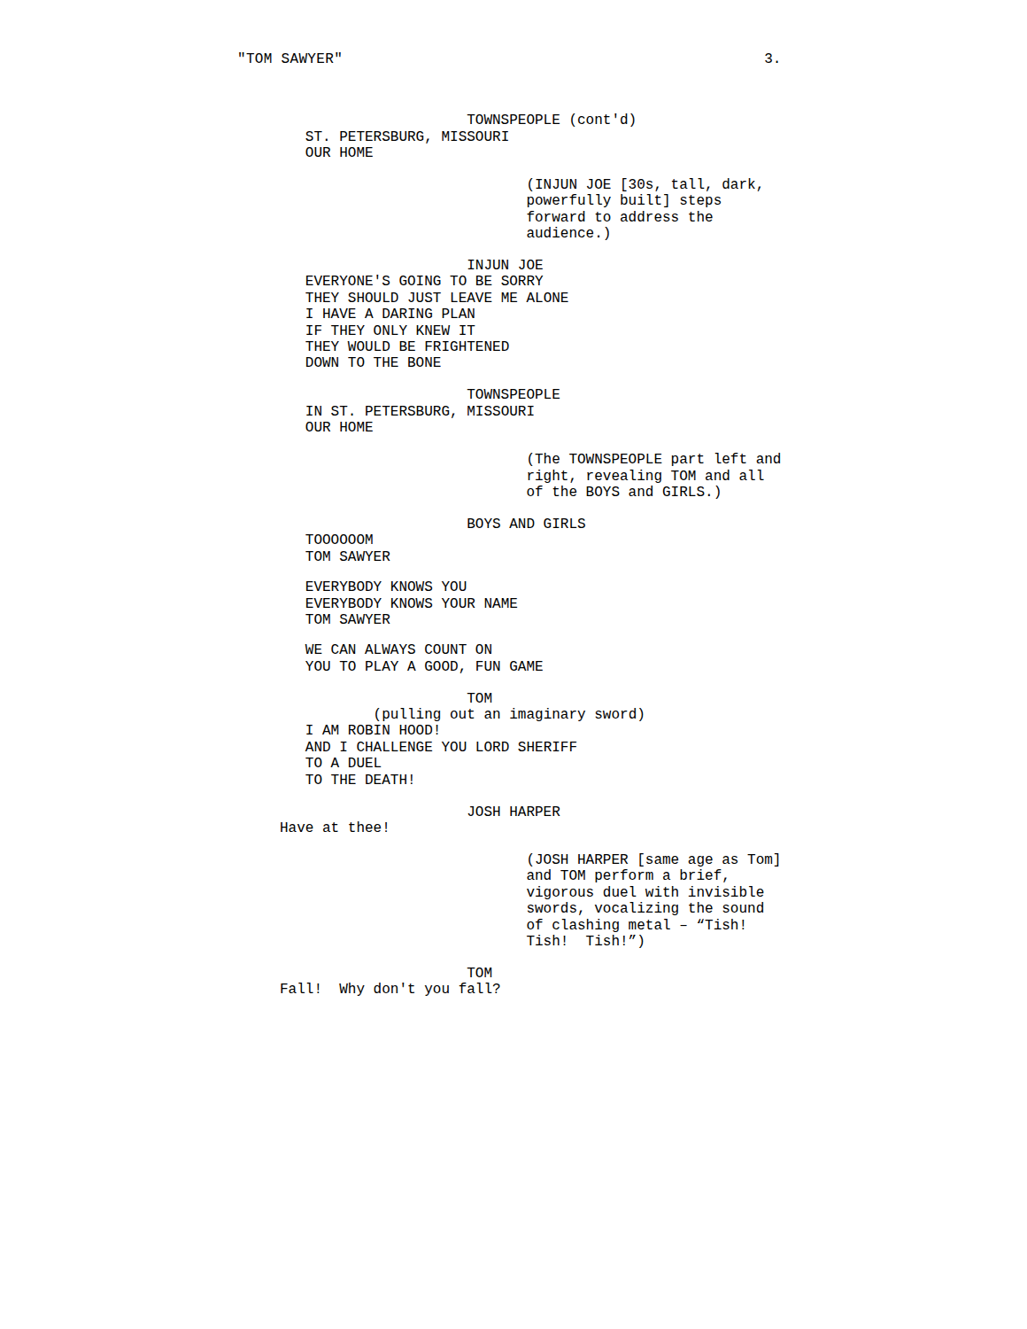"TOM SAWYER" 3.
TOWNSPEOPLE (cont'd)
ST. PETERSBURG, MISSOURI
OUR HOME
(INJUN JOE [30s, tall, dark, powerfully built] steps forward to address the audience.)
INJUN JOE
EVERYONE'S GOING TO BE SORRY
THEY SHOULD JUST LEAVE ME ALONE
I HAVE A DARING PLAN
IF THEY ONLY KNEW IT
THEY WOULD BE FRIGHTENED
DOWN TO THE BONE
TOWNSPEOPLE
IN ST. PETERSBURG, MISSOURI
OUR HOME
(The TOWNSPEOPLE part left and right, revealing TOM and all of the BOYS and GIRLS.)
BOYS AND GIRLS
TOOOOOOM
TOM SAWYER
EVERYBODY KNOWS YOU
EVERYBODY KNOWS YOUR NAME
TOM SAWYER
WE CAN ALWAYS COUNT ON
YOU TO PLAY A GOOD, FUN GAME
TOM
(pulling out an imaginary sword)
I AM ROBIN HOOD!
AND I CHALLENGE YOU LORD SHERIFF
TO A DUEL
TO THE DEATH!
JOSH HARPER
Have at thee!
(JOSH HARPER [same age as Tom] and TOM perform a brief, vigorous duel with invisible swords, vocalizing the sound of clashing metal – “Tish!  Tish!  Tish!”)
TOM
Fall!  Why don't you fall?